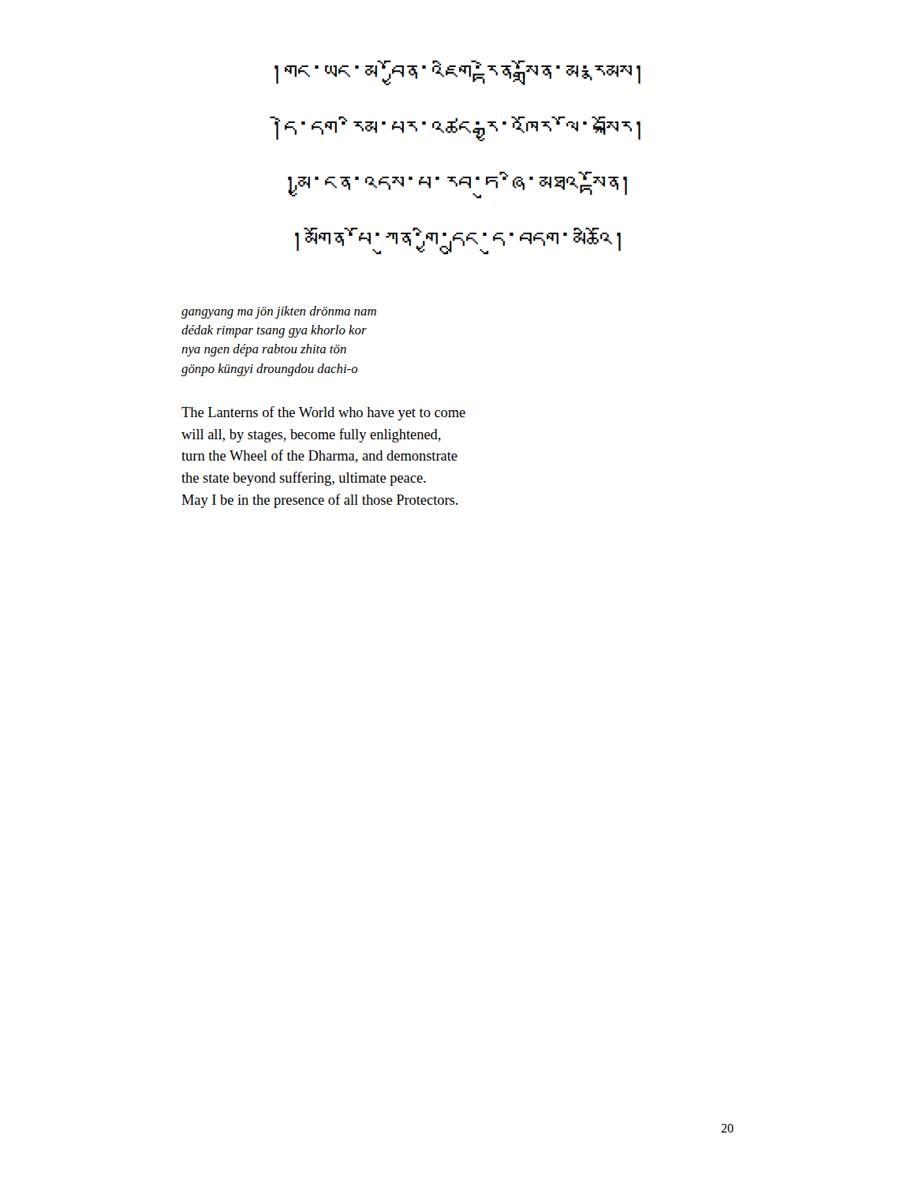།གང་ཡང་མ་བྱོན་འཇིག་རྟེན་སྒྲོན་མ་རྣམས།
།དེ་དག་རིམ་པར་འཚང་རྒྱ་འཁོར་ལོ་བསྐོར།
།མྱ་ངན་འདས་པ་རབ་ཏུ་ཞི་མཐའ་སྟོན།
།མགོན་པོ་ཀུན་གྱི་དྲུང་དུ་བདག་མཆིའོ།
gangyang ma jön jikten drönma nam
dédak rimpar tsang gya khorlo kor
nya ngen dépa rabtou zhita tön
gönpo küngyi droungdou dachi-o
The Lanterns of the World who have yet to come
will all, by stages, become fully enlightened,
turn the Wheel of the Dharma, and demonstrate
the state beyond suffering, ultimate peace.
May I be in the presence of all those Protectors.
20